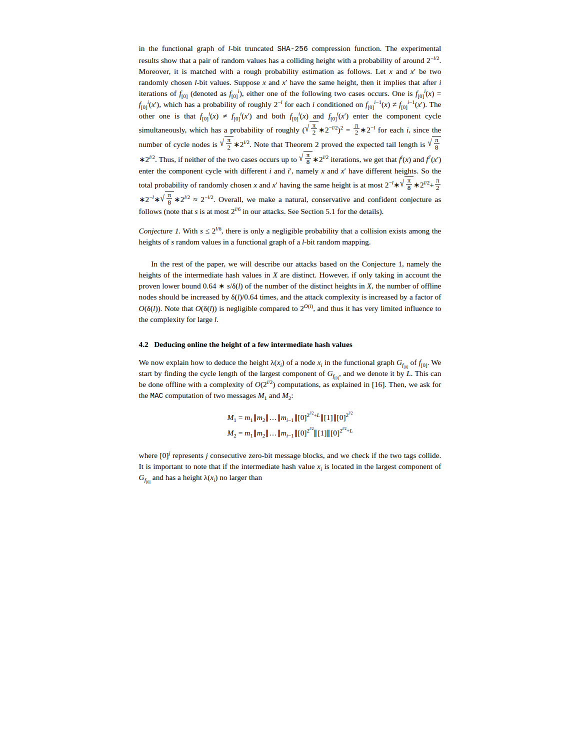in the functional graph of l-bit truncated SHA-256 compression function. The experimental results show that a pair of random values has a colliding height with a probability of around 2−l/2. Moreover, it is matched with a rough probability estimation as follows. Let x and x′ be two randomly chosen l-bit values. Suppose x and x′ have the same height, then it implies that after i iterations of f[0] (denoted as f[0]i), either one of the following two cases occurs. One is f[0]i(x) = f[0]i(x′), which has a probability of roughly 2−l for each i conditioned on f[0]i−1(x) ≠ f[0]i−1(x′). The other one is that f[0]i(x) ≠ f[0]i(x′) and both f[0]i(x) and f[0]i(x′) enter the component cycle simultaneously, which has a probability of roughly (√π 2∗2−l/2)2 = π 2∗2−l for each i, since the number of cycle nodes is √π 2∗2l/2. Note that Theorem 2 proved the expected tail length is √π 8∗2l/2. Thus, if neither of the two cases occurs up to √π 8∗2l/2 iterations, we get that fi(x) and fi′(x′) enter the component cycle with different i and i′, namely x and x′ have different heights. So the total probability of randomly chosen x and x′ having the same height is at most 2−l∗√π 8∗2l/2+π 2∗2−l∗√π 8∗2l/2 ≈ 2−l/2. Overall, we make a natural, conservative and confident conjecture as follows (note that s is at most 2l/6 in our attacks. See Section 5.1 for the details).
Conjecture 1. With s ≤ 2l/6, there is only a negligible probability that a collision exists among the heights of s random values in a functional graph of a l-bit random mapping.
In the rest of the paper, we will describe our attacks based on the Conjecture 1, namely the heights of the intermediate hash values in X are distinct. However, if only taking in account the proven lower bound 0.64 ∗ s/δ(l) of the number of the distinct heights in X, the number of offline nodes should be increased by δ(l)/0.64 times, and the attack complexity is increased by a factor of O(δ(l)). Note that O(δ(l)) is negligible compared to 2O(l), and thus it has very limited influence to the complexity for large l.
4.2 Deducing online the height of a few intermediate hash values
We now explain how to deduce the height λ(xi) of a node xi in the functional graph Gf[0] of f[0]. We start by finding the cycle length of the largest component of Gf[0], and we denote it by L. This can be done offline with a complexity of O(2l/2) computations, as explained in [16]. Then, we ask for the MAC computation of two messages M1 and M2:
M1 = m1∥m2∥…∥mi−1∥[0]2l/2+L∥[1]∥[0]2l/2 M2 = m1∥m2∥…∥mi−1∥[0]2l/2∥[1]∥[0]2l/2+L
where [0]j represents j consecutive zero-bit message blocks, and we check if the two tags collide. It is important to note that if the intermediate hash value xi is located in the largest component of Gf[0] and has a height λ(xi) no larger than